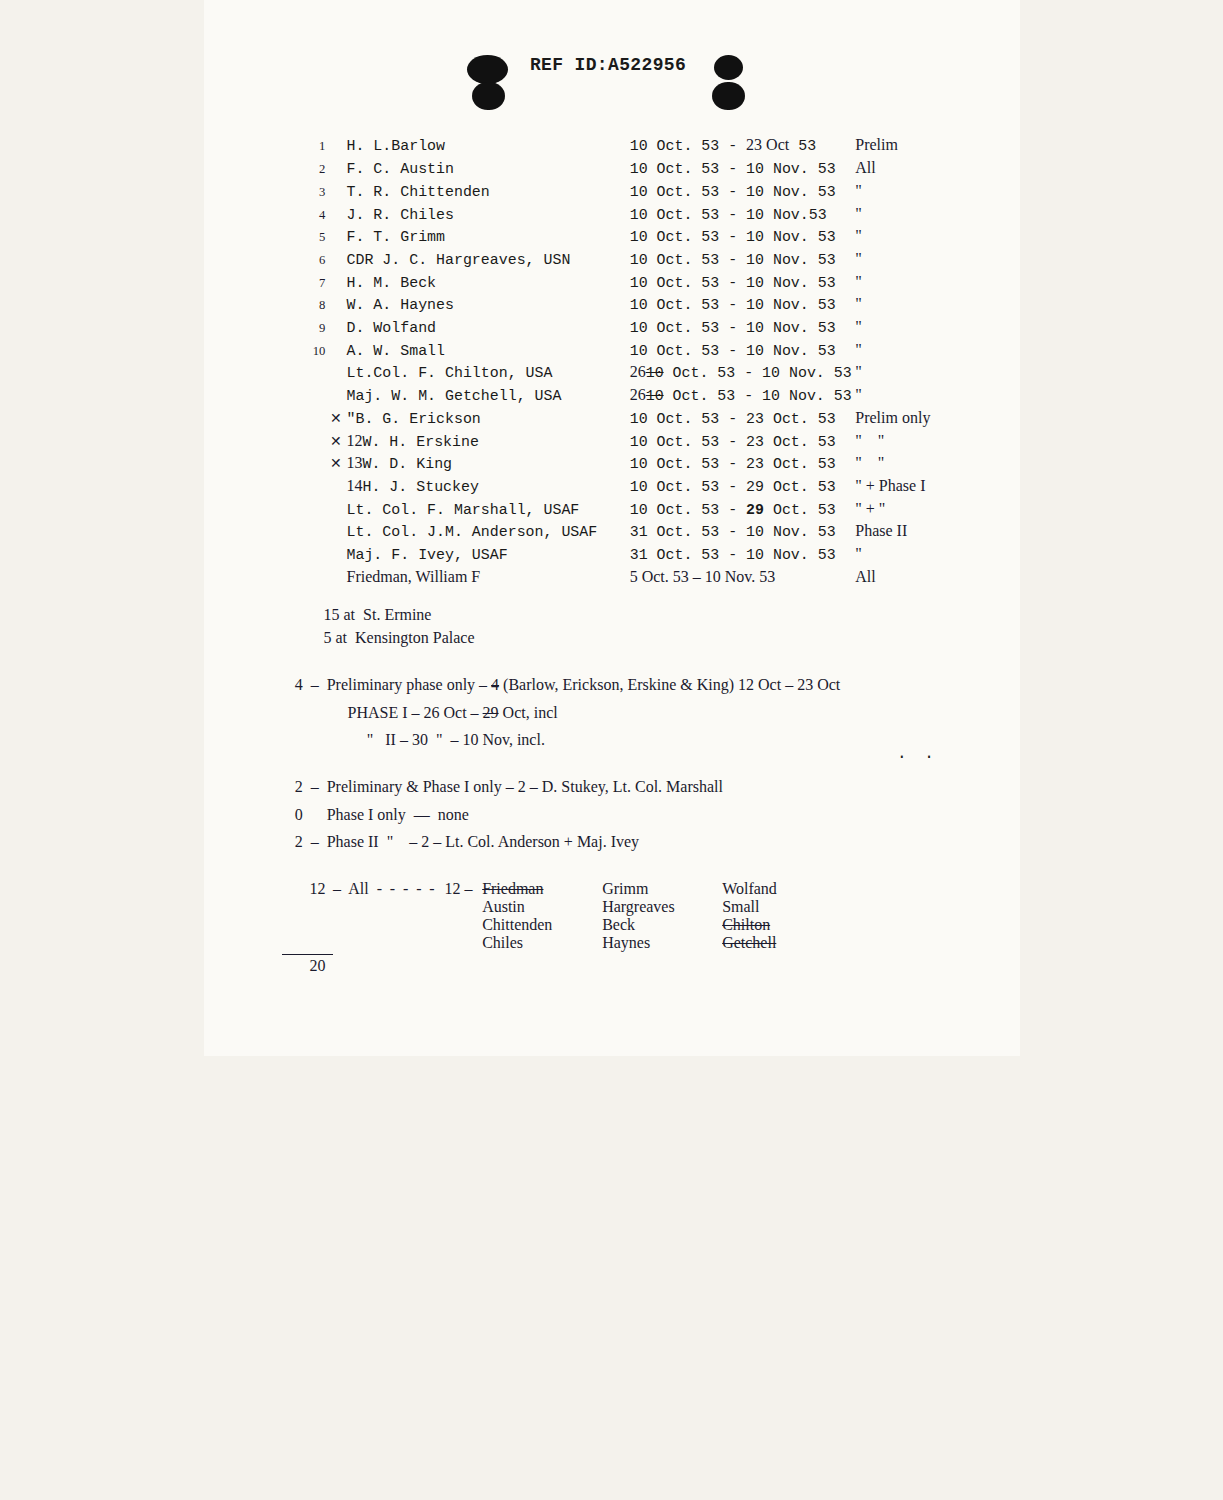REF ID:A522956
| 1 | | H. L.Barlow | 10 Oct. 53 - 23 Oct 53 | Prelim |
| 2 | | F. C. Austin | 10 Oct. 53 - 10 Nov. 53 | All |
| 3 | | T. R. Chittenden | 10 Oct. 53 - 10 Nov. 53 | " |
| 4 | | J. R. Chiles | 10 Oct. 53 - 10 Nov.53 | " |
| 5 | | F. T. Grimm | 10 Oct. 53 - 10 Nov. 53 | " |
| 6 | | CDR J. C. Hargreaves, USN | 10 Oct. 53 - 10 Nov. 53 | " |
| 7 | | H. M. Beck | 10 Oct. 53 - 10 Nov. 53 | " |
| 8 | | W. A. Haynes | 10 Oct. 53 - 10 Nov. 53 | " |
| 9 | | D. Wolfand | 10 Oct. 53 - 10 Nov. 53 | " |
| 10 | | A. W. Small | 10 Oct. 53 - 10 Nov. 53 | " |
| | | Lt.Col. F. Chilton, USA | 26 10 Oct. 53 - 10 Nov. 53 | " |
| | | Maj. W. M. Getchell, USA | 26 10 Oct. 53 - 10 Nov. 53 | " |
| | ✕ | "B. G. Erickson | 10 Oct. 53 - 23 Oct. 53 | Prelim only |
| | ✕ | 12 W. H. Erskine | 10 Oct. 53 - 23 Oct. 53 | " " |
| | ✕ | 13 W. D. King | 10 Oct. 53 - 23 Oct. 53 | " " |
| | | 14 H. J. Stuckey | 10 Oct. 53 - 29 Oct. 53 | " + Phase I |
| | | Lt. Col. F. Marshall, USAF | 10 Oct. 53 - 29 Oct. 53 | " + " |
| | | Lt. Col. J.M. Anderson, USAF | 31 Oct. 53 - 10 Nov. 53 | Phase II |
| | | Maj. F. Ivey, USAF | 31 Oct. 53 - 10 Nov. 53 | " |
| | | Friedman, William F | 5 Oct. 53 – 10 Nov. 53 | All |
15 at St. Ermine
5 at Kensington Palace
4 – Preliminary phase only – 4 (Barlow, Erickson, Erskine & King) 12 Oct – 23 Oct
PHASE I – 26 Oct – 29 Oct, incl
" II – 30 " – 10 Nov, incl.
2 – Preliminary & Phase I only – 2 – D. Stukey, Lt. Col. Marshall
0 Phase I only — none
2 – Phase II " – 2 – Lt. Col. Anderson + Maj. Ivey
| 12 | – All - - - - - 12 – | Friedman Grimm Wolfand Austin Hargreaves Small Chittenden Beck Chilton Chiles Haynes Getchell |
| 20 | | |
. .